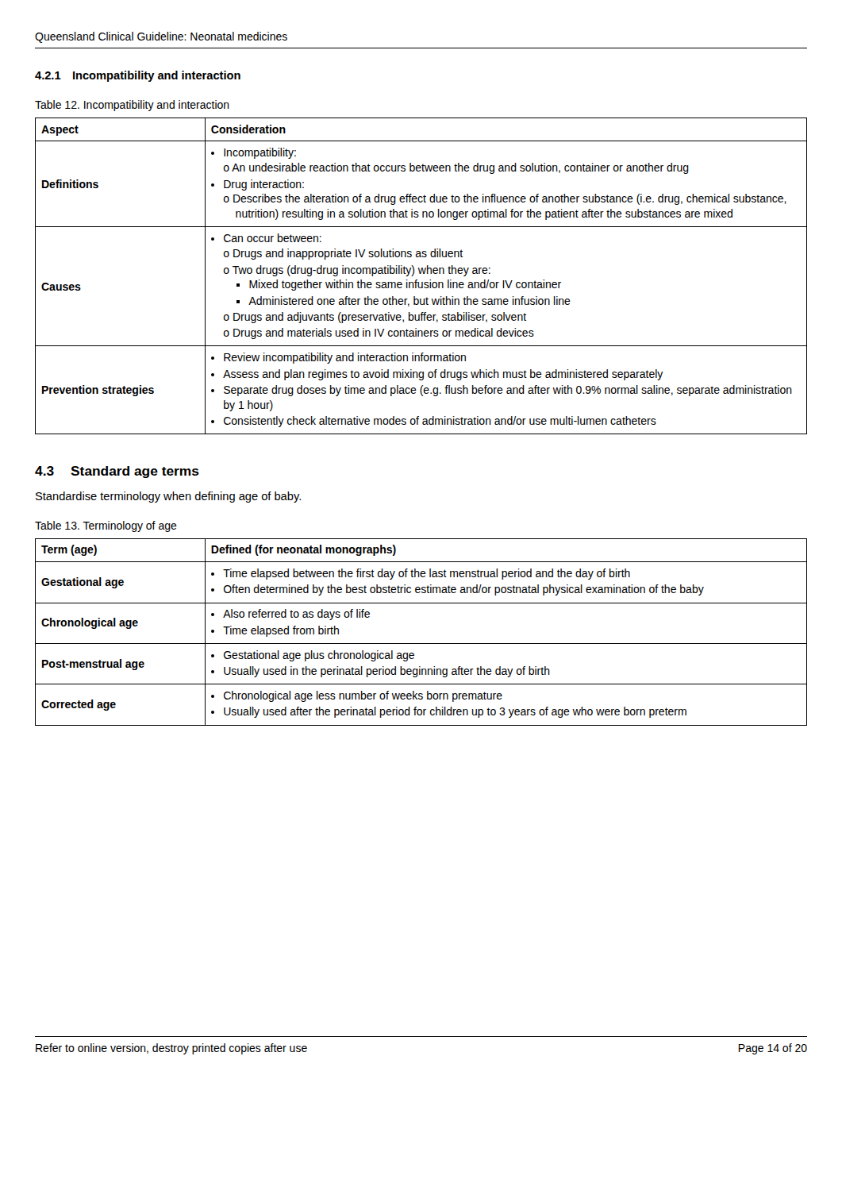Queensland Clinical Guideline: Neonatal medicines
4.2.1 Incompatibility and interaction
Table 12. Incompatibility and interaction
| Aspect | Consideration |
| --- | --- |
| Definitions | Incompatibility: An undesirable reaction that occurs between the drug and solution, container or another drug Drug interaction: Describes the alteration of a drug effect due to the influence of another substance (i.e. drug, chemical substance, nutrition) resulting in a solution that is no longer optimal for the patient after the substances are mixed |
| Causes | Can occur between: Drugs and inappropriate IV solutions as diluent Two drugs (drug-drug incompatibility) when they are: Mixed together within the same infusion line and/or IV container Administered one after the other, but within the same infusion line Drugs and adjuvants (preservative, buffer, stabiliser, solvent Drugs and materials used in IV containers or medical devices |
| Prevention strategies | Review incompatibility and interaction information Assess and plan regimes to avoid mixing of drugs which must be administered separately Separate drug doses by time and place (e.g. flush before and after with 0.9% normal saline, separate administration by 1 hour) Consistently check alternative modes of administration and/or use multi-lumen catheters |
4.3 Standard age terms
Standardise terminology when defining age of baby.
Table 13. Terminology of age
| Term (age) | Defined (for neonatal monographs) |
| --- | --- |
| Gestational age | Time elapsed between the first day of the last menstrual period and the day of birth Often determined by the best obstetric estimate and/or postnatal physical examination of the baby |
| Chronological age | Also referred to as days of life Time elapsed from birth |
| Post-menstrual age | Gestational age plus chronological age Usually used in the perinatal period beginning after the day of birth |
| Corrected age | Chronological age less number of weeks born premature Usually used after the perinatal period for children up to 3 years of age who were born preterm |
Refer to online version, destroy printed copies after use Page 14 of 20